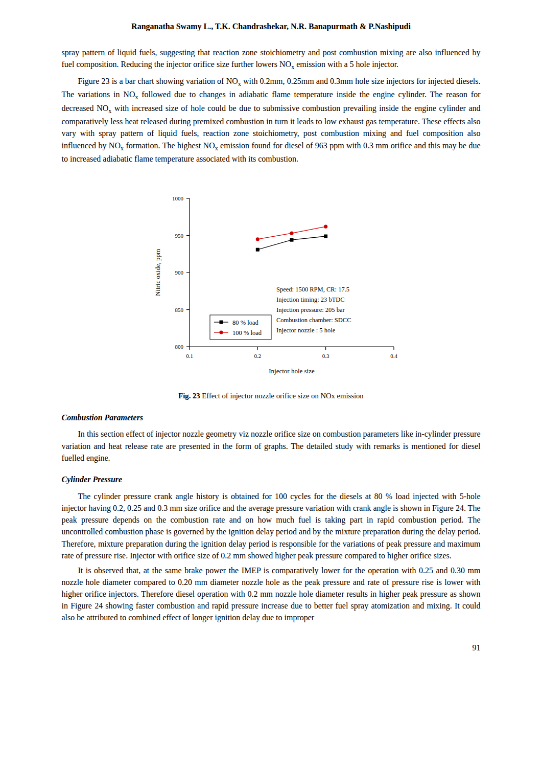Ranganatha Swamy L., T.K. Chandrashekar, N.R. Banapurmath & P.Nashipudi
spray pattern of liquid fuels, suggesting that reaction zone stoichiometry and post combustion mixing are also influenced by fuel composition. Reducing the injector orifice size further lowers NOx emission with a 5 hole injector.
Figure 23 is a bar chart showing variation of NOx with 0.2mm, 0.25mm and 0.3mm hole size injectors for injected diesels. The variations in NOx followed due to changes in adiabatic flame temperature inside the engine cylinder. The reason for decreased NOx with increased size of hole could be due to submissive combustion prevailing inside the engine cylinder and comparatively less heat released during premixed combustion in turn it leads to low exhaust gas temperature. These effects also vary with spray pattern of liquid fuels, reaction zone stoichiometry, post combustion mixing and fuel composition also influenced by NOx formation. The highest NOx emission found for diesel of 963 ppm with 0.3 mm orifice and this may be due to increased adiabatic flame temperature associated with its combustion.
800 850 900 950 1000 0.1 0.2 0.3 0.4 Nitric oxide, ppm Injector hole size 80 % load 100 % load Speed: 1500 RPM, CR: 17.5 Injection timing: 23 bTDC Injection pressure: 205 bar Combustion chamber: SDCC Injector nozzle : 5 hole
Fig. 23 Effect of injector nozzle orifice size on NOx emission
Combustion Parameters
In this section effect of injector nozzle geometry viz nozzle orifice size on combustion parameters like in-cylinder pressure variation and heat release rate are presented in the form of graphs. The detailed study with remarks is mentioned for diesel fuelled engine.
Cylinder Pressure
The cylinder pressure crank angle history is obtained for 100 cycles for the diesels at 80 % load injected with 5-hole injector having 0.2, 0.25 and 0.3 mm size orifice and the average pressure variation with crank angle is shown in Figure 24. The peak pressure depends on the combustion rate and on how much fuel is taking part in rapid combustion period. The uncontrolled combustion phase is governed by the ignition delay period and by the mixture preparation during the delay period. Therefore, mixture preparation during the ignition delay period is responsible for the variations of peak pressure and maximum rate of pressure rise. Injector with orifice size of 0.2 mm showed higher peak pressure compared to higher orifice sizes.
It is observed that, at the same brake power the IMEP is comparatively lower for the operation with 0.25 and 0.30 mm nozzle hole diameter compared to 0.20 mm diameter nozzle hole as the peak pressure and rate of pressure rise is lower with higher orifice injectors. Therefore diesel operation with 0.2 mm nozzle hole diameter results in higher peak pressure as shown in Figure 24 showing faster combustion and rapid pressure increase due to better fuel spray atomization and mixing. It could also be attributed to combined effect of longer ignition delay due to improper
91